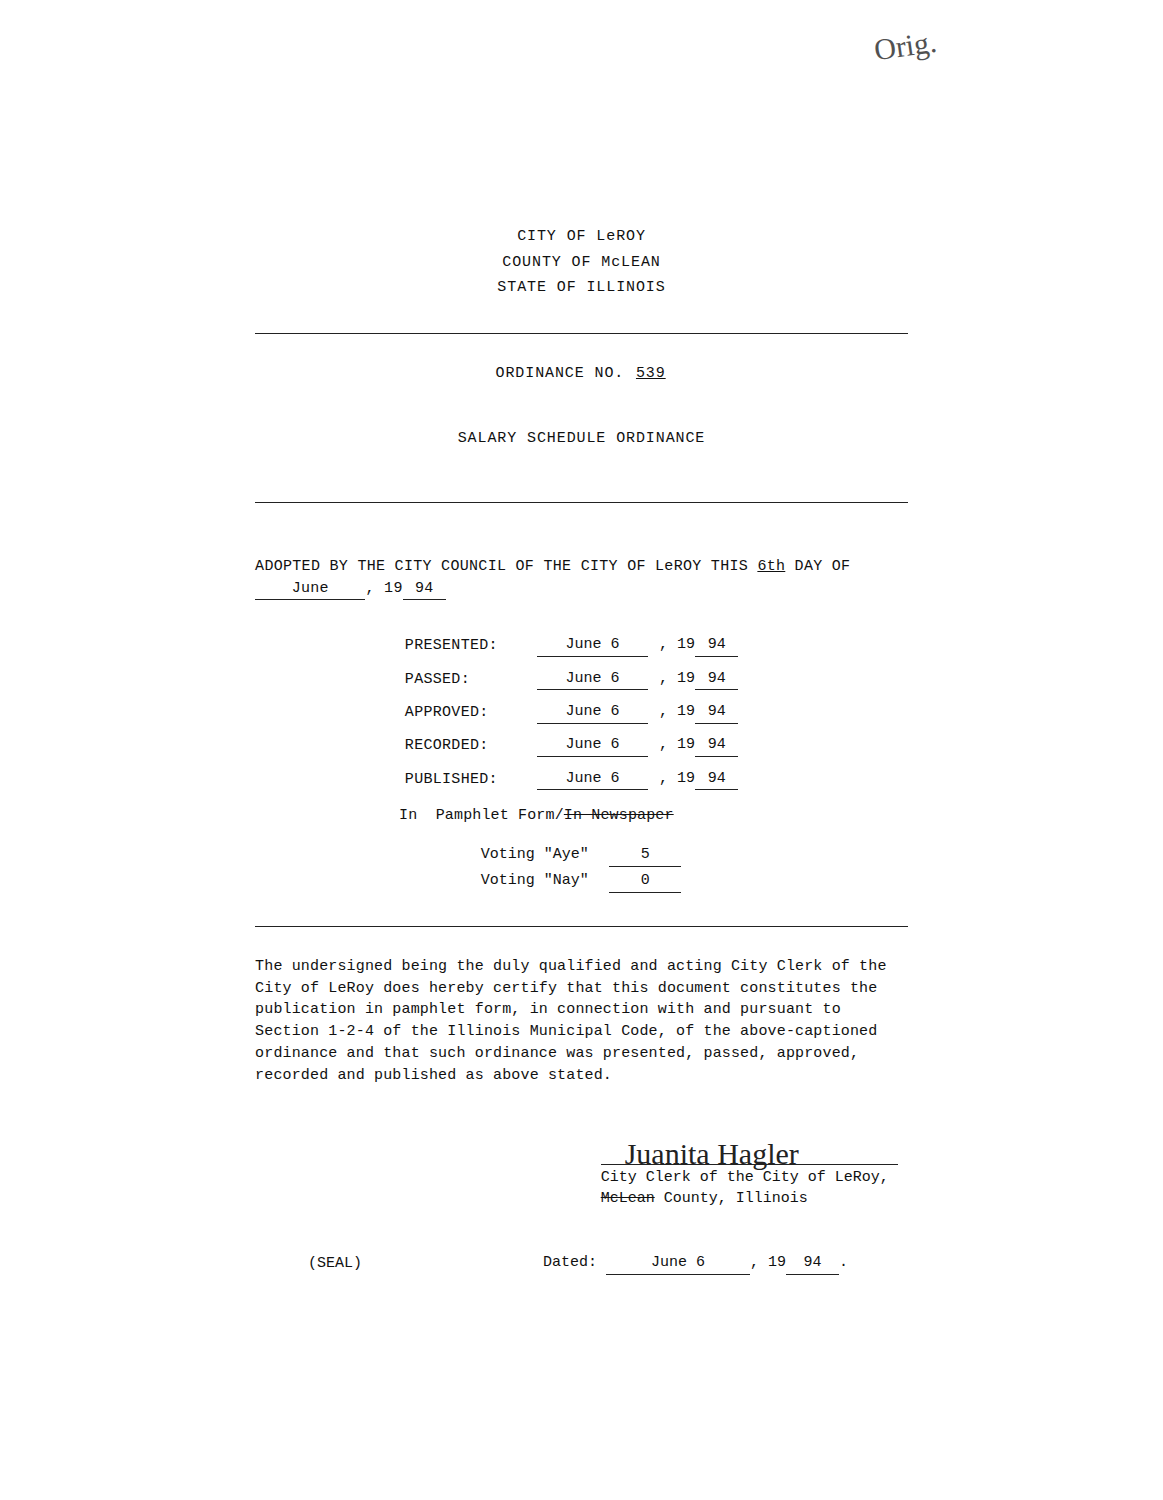Orig.
CITY OF LeROY
COUNTY OF McLEAN
STATE OF ILLINOIS
ORDINANCE NO. 539
SALARY SCHEDULE ORDINANCE
ADOPTED BY THE CITY COUNCIL OF THE CITY OF LeROY THIS 6th DAY OF June, 1994
| PRESENTED: | June 6 | , 19 94 |
| PASSED: | June 6 | , 19 94 |
| APPROVED: | June 6 | , 19 94 |
| RECORDED: | June 6 | , 19 94 |
| PUBLISHED: | June 6 | , 19 94 |
In Pamphlet Form/In Newspaper
Voting "Aye" 5
Voting "Nay" 0
The undersigned being the duly qualified and acting City Clerk of the City of LeRoy does hereby certify that this document constitutes the publication in pamphlet form, in connection with and pursuant to Section 1-2-4 of the Illinois Municipal Code, of the above-captioned ordinance and that such ordinance was presented, passed, approved, recorded and published as above stated.
Juanita Hagler
City Clerk of the City of LeRoy,
McLean County, Illinois
(SEAL)
Dated: June 6, 1994.